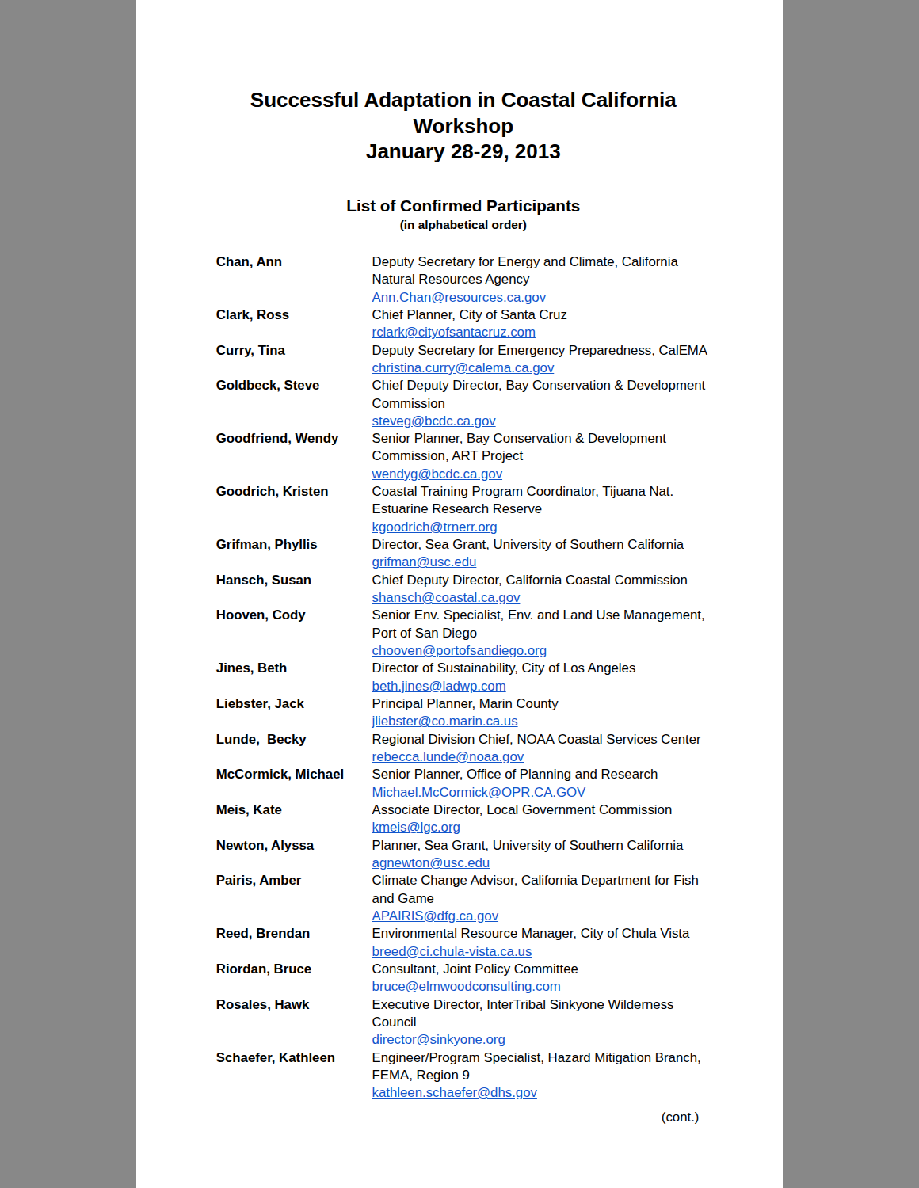Successful Adaptation in Coastal California Workshop January 28-29, 2013
List of Confirmed Participants
(in alphabetical order)
| Chan, Ann | Deputy Secretary for Energy and Climate, California Natural Resources Agency Ann.Chan@resources.ca.gov |
| Clark, Ross | Chief Planner, City of Santa Cruz rclark@cityofsantacruz.com |
| Curry, Tina | Deputy Secretary for Emergency Preparedness, CalEMA christina.curry@calema.ca.gov |
| Goldbeck, Steve | Chief Deputy Director, Bay Conservation & Development Commission steveg@bcdc.ca.gov |
| Goodfriend, Wendy | Senior Planner, Bay Conservation & Development Commission, ART Project wendyg@bcdc.ca.gov |
| Goodrich, Kristen | Coastal Training Program Coordinator, Tijuana Nat. Estuarine Research Reserve kgoodrich@trnerr.org |
| Grifman, Phyllis | Director, Sea Grant, University of Southern California grifman@usc.edu |
| Hansch, Susan | Chief Deputy Director, California Coastal Commission shansch@coastal.ca.gov |
| Hooven, Cody | Senior Env. Specialist, Env. and Land Use Management, Port of San Diego chooven@portofsandiego.org |
| Jines, Beth | Director of Sustainability, City of Los Angeles beth.jines@ladwp.com |
| Liebster, Jack | Principal Planner, Marin County jliebster@co.marin.ca.us |
| Lunde, Becky | Regional Division Chief, NOAA Coastal Services Center rebecca.lunde@noaa.gov |
| McCormick, Michael | Senior Planner, Office of Planning and Research Michael.McCormick@OPR.CA.GOV |
| Meis, Kate | Associate Director, Local Government Commission kmeis@lgc.org |
| Newton, Alyssa | Planner, Sea Grant, University of Southern California agnewton@usc.edu |
| Pairis, Amber | Climate Change Advisor, California Department for Fish and Game APAIRIS@dfg.ca.gov |
| Reed, Brendan | Environmental Resource Manager, City of Chula Vista breed@ci.chula-vista.ca.us |
| Riordan, Bruce | Consultant, Joint Policy Committee bruce@elmwoodconsulting.com |
| Rosales, Hawk | Executive Director, InterTribal Sinkyone Wilderness Council director@sinkyone.org |
| Schaefer, Kathleen | Engineer/Program Specialist, Hazard Mitigation Branch, FEMA, Region 9 kathleen.schaefer@dhs.gov |
(cont.)